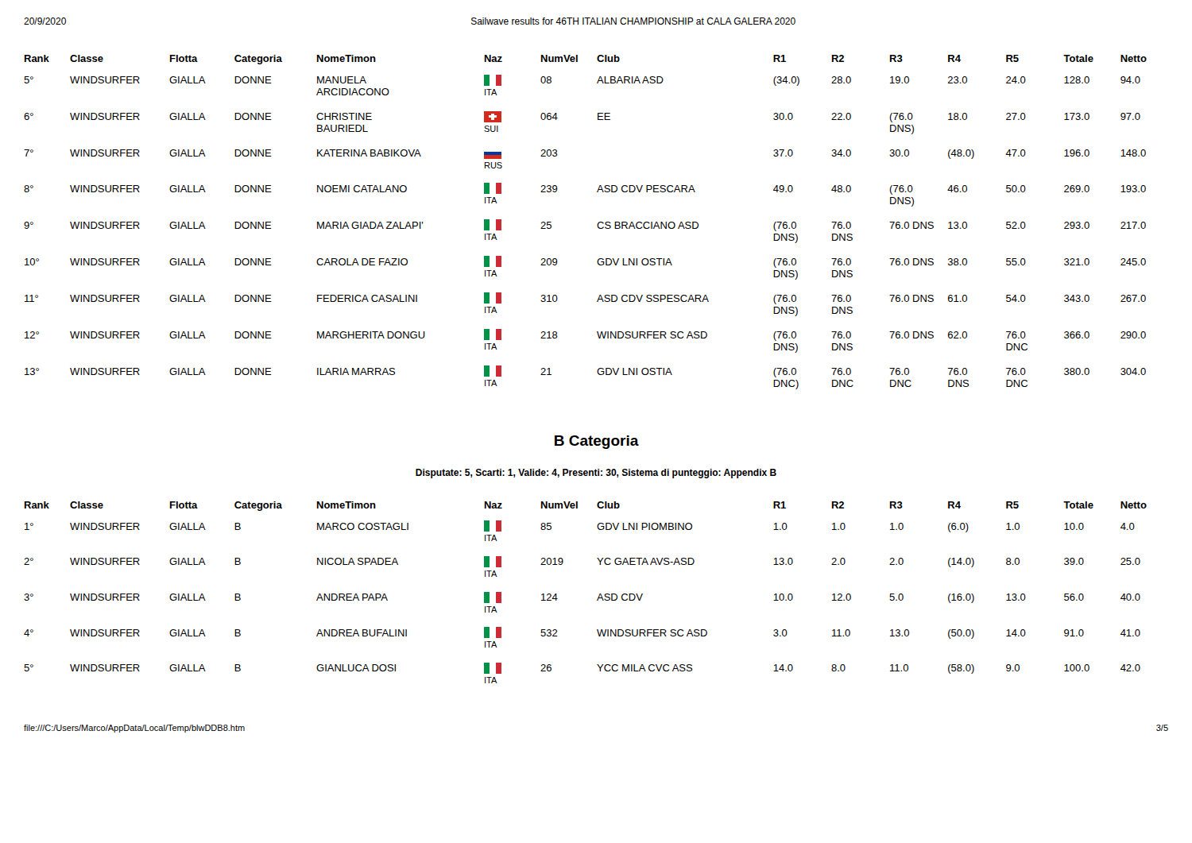20/9/2020
Sailwave results for 46TH ITALIAN CHAMPIONSHIP at CALA GALERA 2020
| Rank | Classe | Flotta | Categoria | NomeTimon | Naz | NumVel | Club | R1 | R2 | R3 | R4 | R5 | Totale | Netto |
| --- | --- | --- | --- | --- | --- | --- | --- | --- | --- | --- | --- | --- | --- | --- |
| 5° | WINDSURFER | GIALLA | DONNE | MANUELA ARCIDIACONO | ITA | 08 | ALBARIA ASD | (34.0) | 28.0 | 19.0 | 23.0 | 24.0 | 128.0 | 94.0 |
| 6° | WINDSURFER | GIALLA | DONNE | CHRISTINE BAURIEDL | SUI | 064 | EE | 30.0 | 22.0 | (76.0 DNS) | 18.0 | 27.0 | 173.0 | 97.0 |
| 7° | WINDSURFER | GIALLA | DONNE | KATERINA BABIKOVA | RUS | 203 | | 37.0 | 34.0 | 30.0 | (48.0) | 47.0 | 196.0 | 148.0 |
| 8° | WINDSURFER | GIALLA | DONNE | NOEMI CATALANO | ITA | 239 | ASD CDV PESCARA | 49.0 | 48.0 | (76.0 DNS) | 46.0 | 50.0 | 269.0 | 193.0 |
| 9° | WINDSURFER | GIALLA | DONNE | MARIA GIADA ZALAPI' | ITA | 25 | CS BRACCIANO ASD | (76.0 DNS) | 76.0 DNS | 76.0 DNS | 13.0 | 52.0 | 293.0 | 217.0 |
| 10° | WINDSURFER | GIALLA | DONNE | CAROLA DE FAZIO | ITA | 209 | GDV LNI OSTIA | (76.0 DNS) | 76.0 DNS | 76.0 DNS | 38.0 | 55.0 | 321.0 | 245.0 |
| 11° | WINDSURFER | GIALLA | DONNE | FEDERICA CASALINI | ITA | 310 | ASD CDV SSPESCARA | (76.0 DNS) | 76.0 DNS | 76.0 DNS | 61.0 | 54.0 | 343.0 | 267.0 |
| 12° | WINDSURFER | GIALLA | DONNE | MARGHERITA DONGU | ITA | 218 | WINDSURFER SC ASD | (76.0 DNS) | 76.0 DNS | 76.0 DNS | 62.0 | 76.0 DNC | 366.0 | 290.0 |
| 13° | WINDSURFER | GIALLA | DONNE | ILARIA MARRAS | ITA | 21 | GDV LNI OSTIA | (76.0 DNC) | 76.0 DNC | 76.0 DNC | 76.0 DNS | 76.0 DNC | 380.0 | 304.0 |
B Categoria
Disputate: 5, Scarti: 1, Valide: 4, Presenti: 30, Sistema di punteggio: Appendix B
| Rank | Classe | Flotta | Categoria | NomeTimon | Naz | NumVel | Club | R1 | R2 | R3 | R4 | R5 | Totale | Netto |
| --- | --- | --- | --- | --- | --- | --- | --- | --- | --- | --- | --- | --- | --- | --- |
| 1° | WINDSURFER | GIALLA | B | MARCO COSTAGLI | ITA | 85 | GDV LNI PIOMBINO | 1.0 | 1.0 | 1.0 | (6.0) | 1.0 | 10.0 | 4.0 |
| 2° | WINDSURFER | GIALLA | B | NICOLA SPADEA | ITA | 2019 | YC GAETA AVS-ASD | 13.0 | 2.0 | 2.0 | (14.0) | 8.0 | 39.0 | 25.0 |
| 3° | WINDSURFER | GIALLA | B | ANDREA PAPA | ITA | 124 | ASD CDV | 10.0 | 12.0 | 5.0 | (16.0) | 13.0 | 56.0 | 40.0 |
| 4° | WINDSURFER | GIALLA | B | ANDREA BUFALINI | ITA | 532 | WINDSURFER SC ASD | 3.0 | 11.0 | 13.0 | (50.0) | 14.0 | 91.0 | 41.0 |
| 5° | WINDSURFER | GIALLA | B | GIANLUCA DOSI | ITA | 26 | YCC MILA CVC ASS | 14.0 | 8.0 | 11.0 | (58.0) | 9.0 | 100.0 | 42.0 |
file:///C:/Users/Marco/AppData/Local/Temp/blwDDB8.htm
3/5